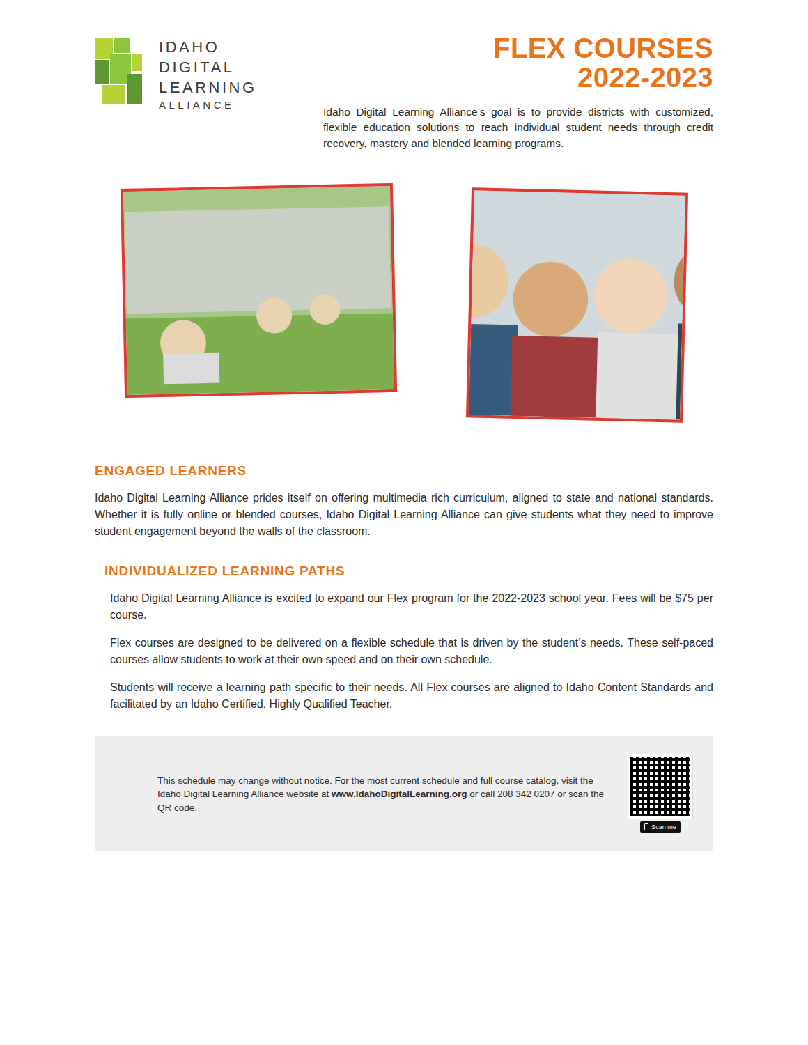IDAHO
DIGITAL
LEARNING
ALLIANCE
FLEX COURSES
2022-2023
Idaho Digital Learning Alliance’s goal is to provide districts with customized, flexible education solutions to reach individual student needs through credit recovery, mastery and blended learning programs.
ENGAGED LEARNERS
Idaho Digital Learning Alliance prides itself on offering multimedia rich curriculum, aligned to state and national standards. Whether it is fully online or blended courses, Idaho Digital Learning Alliance can give students what they need to improve student engagement beyond the walls of the classroom.
INDIVIDUALIZED LEARNING PATHS
Idaho Digital Learning Alliance is excited to expand our Flex program for the 2022-2023 school year. Fees will be $75 per course.
Flex courses are designed to be delivered on a flexible schedule that is driven by the student’s needs. These self-paced courses allow students to work at their own speed and on their own schedule.
Students will receive a learning path specific to their needs. All Flex courses are aligned to Idaho Content Standards and facilitated by an Idaho Certified, Highly Qualified Teacher.
This schedule may change without notice. For the most current schedule and full course catalog, visit the Idaho Digital Learning Alliance website at www.IdahoDigitalLearning.org or call 208 342 0207 or scan the QR code.
Scan me